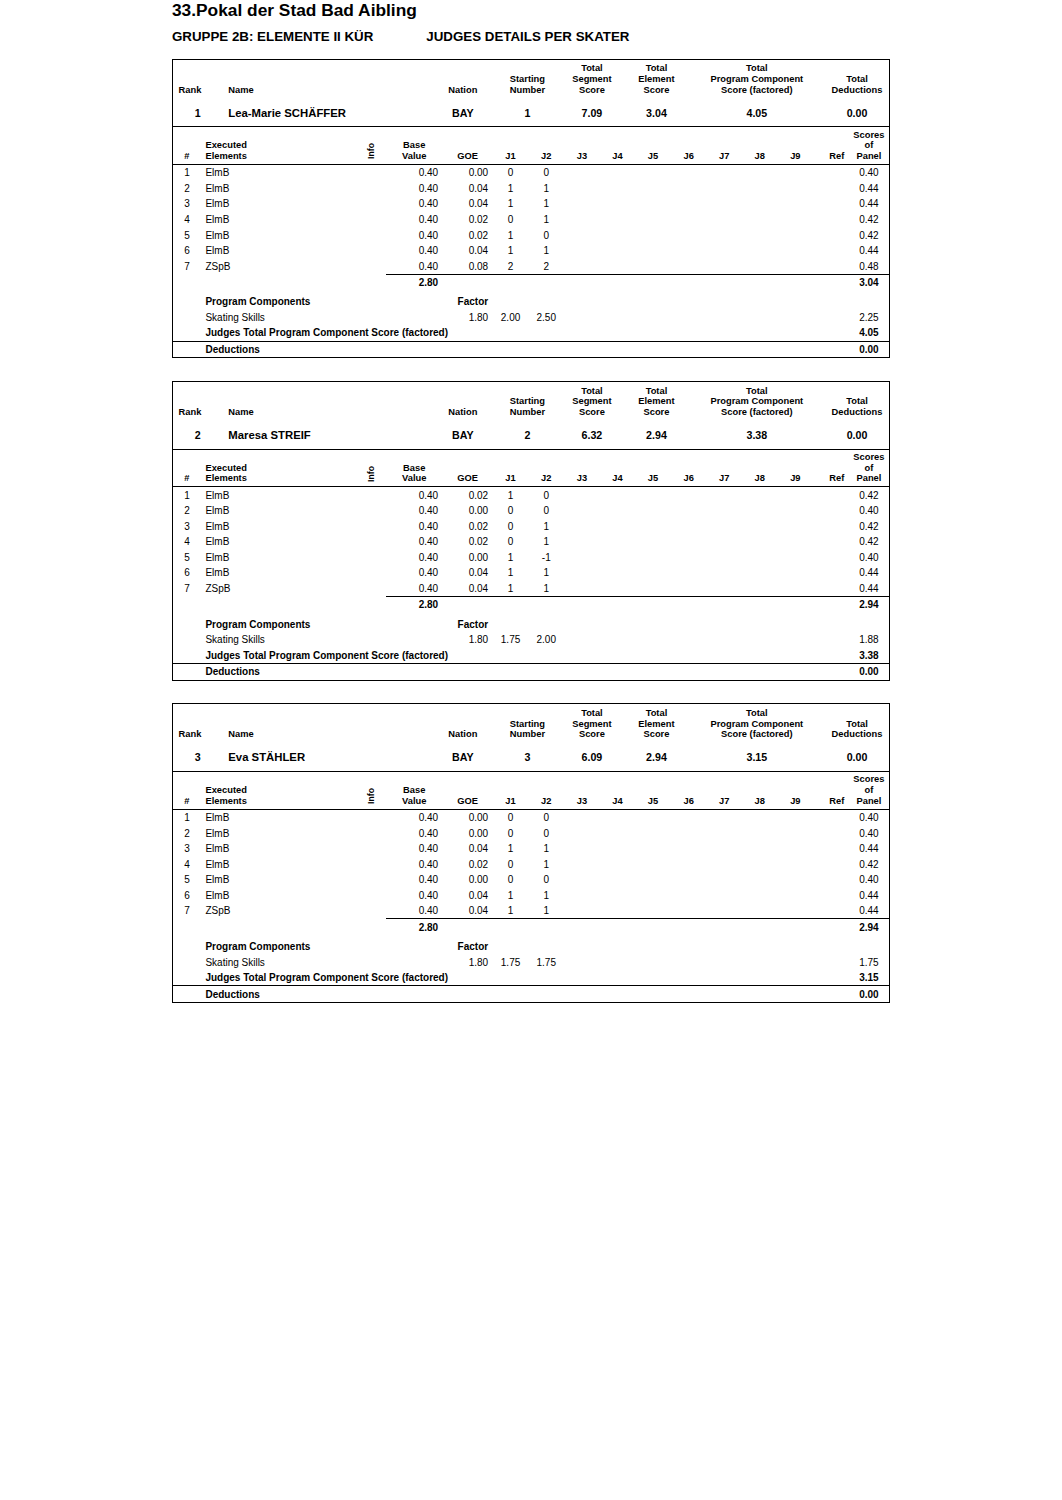33.Pokal der Stad Bad Aibling
GRUPPE 2B: ELEMENTE II KÜR JUDGES DETAILS PER SKATER
| Rank | Name | Nation | Starting Number | Total Segment Score | Total Element Score | Total Program Component Score (factored) | Total Deductions |
| --- | --- | --- | --- | --- | --- | --- | --- |
| 1 | Lea-Marie SCHÄFFER | BAY | 1 | 7.09 | 3.04 | 4.05 | 0.00 |
| # | Executed Elements | Info | Base Value | GOE | J1 | J2 | J3 | J4 | J5 | J6 | J7 | J8 | J9 | Ref | Scores of Panel |
| --- | --- | --- | --- | --- | --- | --- | --- | --- | --- | --- | --- | --- | --- | --- | --- |
| 1 | ElmB | | 0.40 | 0.00 | 0 | 0 | | | | | | | | | 0.40 |
| 2 | ElmB | | 0.40 | 0.04 | 1 | 1 | | | | | | | | | 0.44 |
| 3 | ElmB | | 0.40 | 0.04 | 1 | 1 | | | | | | | | | 0.44 |
| 4 | ElmB | | 0.40 | 0.02 | 0 | 1 | | | | | | | | | 0.42 |
| 5 | ElmB | | 0.40 | 0.02 | 1 | 0 | | | | | | | | | 0.42 |
| 6 | ElmB | | 0.40 | 0.04 | 1 | 1 | | | | | | | | | 0.44 |
| 7 | ZSpB | | 0.40 | 0.08 | 2 | 2 | | | | | | | | | 0.48 |
| | | | 2.80 | | | | | | | | | | | | 3.04 |
| | Program Components | | | Factor | | | | | | | | | | | |
| | Skating Skills | | | 1.80 | 2.00 | 2.50 | | | | | | | | | 2.25 |
| | Judges Total Program Component Score (factored) | | | | | | | | | | | 4.05 |
| | Deductions | | | | | | | | | | | | | | 0.00 |
| Rank | Name | Nation | Starting Number | Total Segment Score | Total Element Score | Total Program Component Score (factored) | Total Deductions |
| --- | --- | --- | --- | --- | --- | --- | --- |
| 2 | Maresa STREIF | BAY | 2 | 6.32 | 2.94 | 3.38 | 0.00 |
| # | Executed Elements | Info | Base Value | GOE | J1 | J2 | J3 | J4 | J5 | J6 | J7 | J8 | J9 | Ref | Scores of Panel |
| --- | --- | --- | --- | --- | --- | --- | --- | --- | --- | --- | --- | --- | --- | --- | --- |
| 1 | ElmB | | 0.40 | 0.02 | 1 | 0 | | | | | | | | | 0.42 |
| 2 | ElmB | | 0.40 | 0.00 | 0 | 0 | | | | | | | | | 0.40 |
| 3 | ElmB | | 0.40 | 0.02 | 0 | 1 | | | | | | | | | 0.42 |
| 4 | ElmB | | 0.40 | 0.02 | 0 | 1 | | | | | | | | | 0.42 |
| 5 | ElmB | | 0.40 | 0.00 | 1 | -1 | | | | | | | | | 0.40 |
| 6 | ElmB | | 0.40 | 0.04 | 1 | 1 | | | | | | | | | 0.44 |
| 7 | ZSpB | | 0.40 | 0.04 | 1 | 1 | | | | | | | | | 0.44 |
| | | | 2.80 | | | | | | | | | | | | 2.94 |
| | Program Components | | | Factor | | | | | | | | | | | |
| | Skating Skills | | | 1.80 | 1.75 | 2.00 | | | | | | | | | 1.88 |
| | Judges Total Program Component Score (factored) | | | | | | | | | | | 3.38 |
| | Deductions | | | | | | | | | | | | | | 0.00 |
| Rank | Name | Nation | Starting Number | Total Segment Score | Total Element Score | Total Program Component Score (factored) | Total Deductions |
| --- | --- | --- | --- | --- | --- | --- | --- |
| 3 | Eva STÄHLER | BAY | 3 | 6.09 | 2.94 | 3.15 | 0.00 |
| # | Executed Elements | Info | Base Value | GOE | J1 | J2 | J3 | J4 | J5 | J6 | J7 | J8 | J9 | Ref | Scores of Panel |
| --- | --- | --- | --- | --- | --- | --- | --- | --- | --- | --- | --- | --- | --- | --- | --- |
| 1 | ElmB | | 0.40 | 0.00 | 0 | 0 | | | | | | | | | 0.40 |
| 2 | ElmB | | 0.40 | 0.00 | 0 | 0 | | | | | | | | | 0.40 |
| 3 | ElmB | | 0.40 | 0.04 | 1 | 1 | | | | | | | | | 0.44 |
| 4 | ElmB | | 0.40 | 0.02 | 0 | 1 | | | | | | | | | 0.42 |
| 5 | ElmB | | 0.40 | 0.00 | 0 | 0 | | | | | | | | | 0.40 |
| 6 | ElmB | | 0.40 | 0.04 | 1 | 1 | | | | | | | | | 0.44 |
| 7 | ZSpB | | 0.40 | 0.04 | 1 | 1 | | | | | | | | | 0.44 |
| | | | 2.80 | | | | | | | | | | | | 2.94 |
| | Program Components | | | Factor | | | | | | | | | | | |
| | Skating Skills | | | 1.80 | 1.75 | 1.75 | | | | | | | | | 1.75 |
| | Judges Total Program Component Score (factored) | | | | | | | | | | | 3.15 |
| | Deductions | | | | | | | | | | | | | | 0.00 |